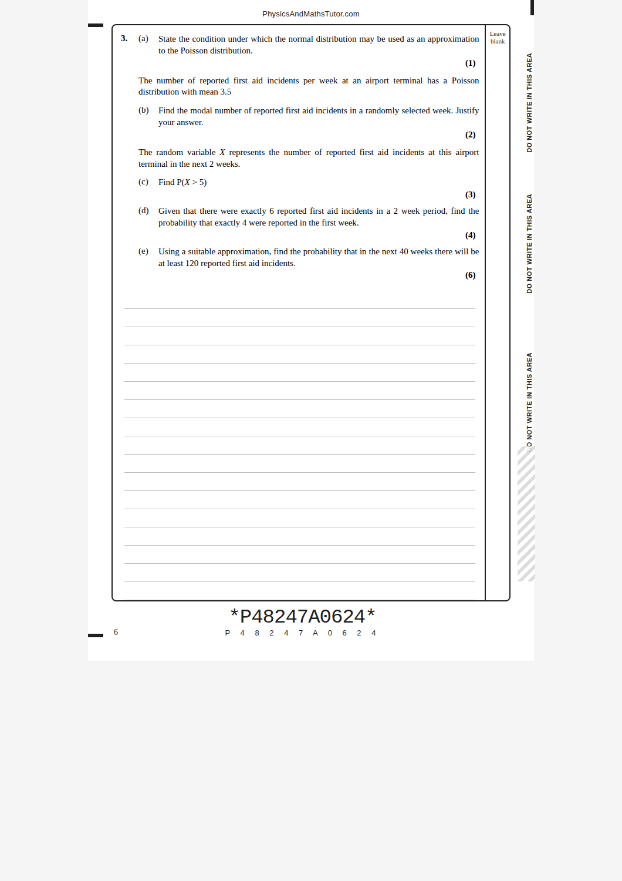PhysicsAndMathsTutor.com
3.
(a)
State the condition under which the normal distribution may be used as an approximation to the Poisson distribution.
(1)
The number of reported first aid incidents per week at an airport terminal has a Poisson distribution with mean 3.5
(b)
Find the modal number of reported first aid incidents in a randomly selected week. Justify your answer.
(2)
The random variable X represents the number of reported first aid incidents at this airport terminal in the next 2 weeks.
(c)
Find P(X > 5)
(3)
(d)
Given that there were exactly 6 reported first aid incidents in a 2 week period, find the probability that exactly 4 were reported in the first week.
(4)
(e)
Using a suitable approximation, find the probability that in the next 40 weeks there will be at least 120 reported first aid incidents.
(6)
Leave
blank
DO NOT WRITE IN THIS AREA
DO NOT WRITE IN THIS AREA
DO NOT WRITE IN THIS AREA
6
*P48247A0624*
P 4 8 2 4 7 A 0 6 2 4